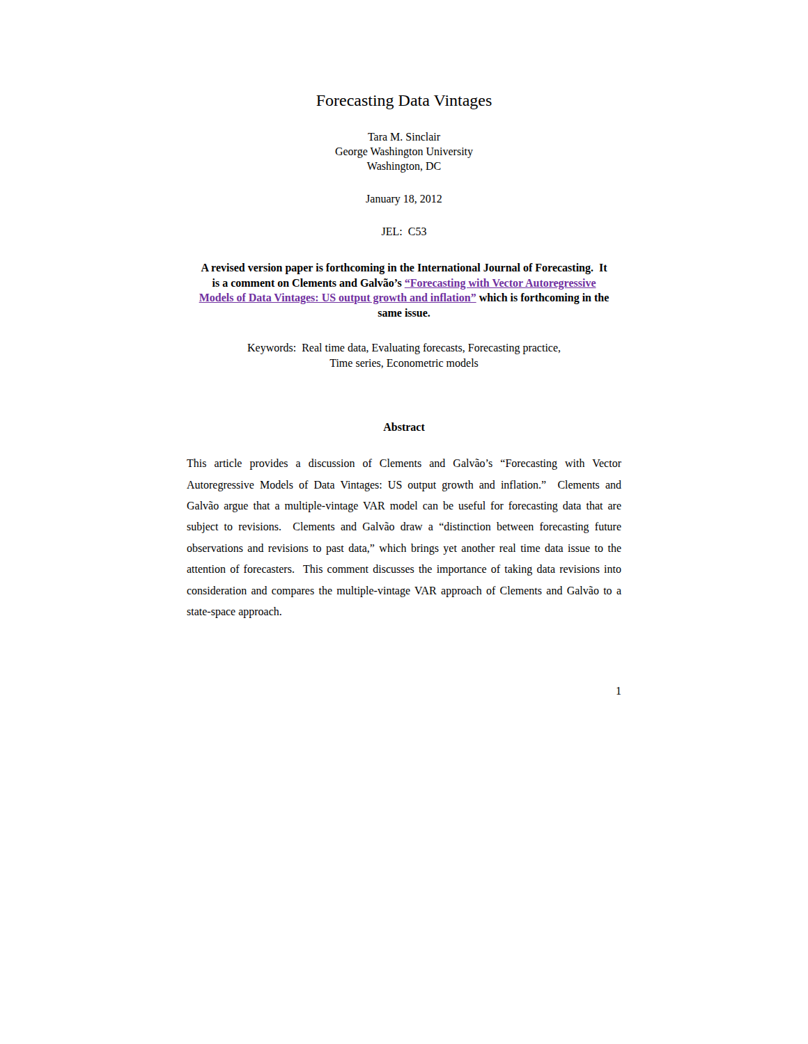Forecasting Data Vintages
Tara M. Sinclair
George Washington University
Washington, DC
January 18, 2012
JEL: C53
A revised version paper is forthcoming in the International Journal of Forecasting. It is a comment on Clements and Galvão’s “Forecasting with Vector Autoregressive Models of Data Vintages: US output growth and inflation” which is forthcoming in the same issue.
Keywords: Real time data, Evaluating forecasts, Forecasting practice,
Time series, Econometric models
Abstract
This article provides a discussion of Clements and Galvão’s “Forecasting with Vector Autoregressive Models of Data Vintages: US output growth and inflation.” Clements and Galvão argue that a multiple-vintage VAR model can be useful for forecasting data that are subject to revisions. Clements and Galvão draw a “distinction between forecasting future observations and revisions to past data,” which brings yet another real time data issue to the attention of forecasters. This comment discusses the importance of taking data revisions into consideration and compares the multiple-vintage VAR approach of Clements and Galvão to a state-space approach.
1